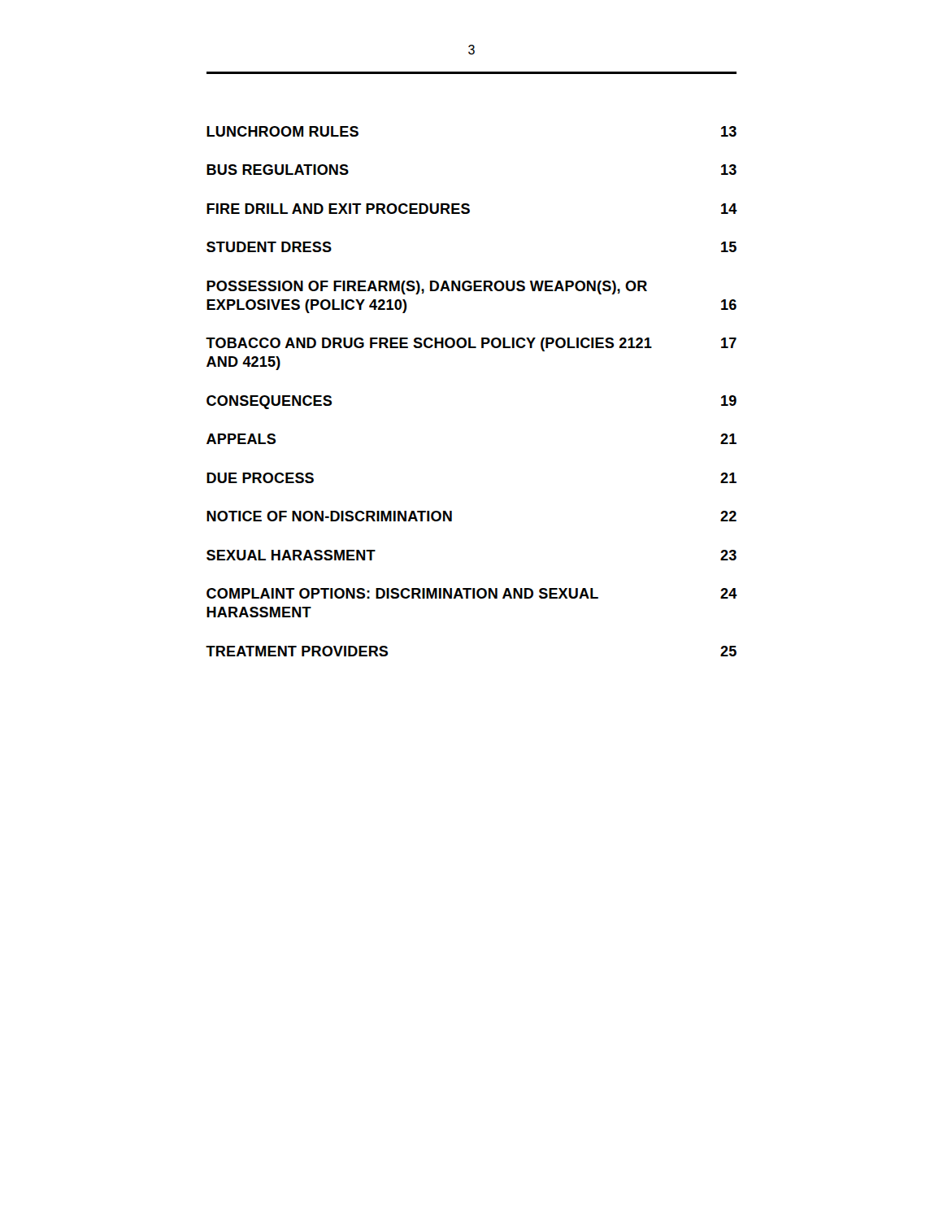3
| LUNCHROOM RULES | 13 |
| BUS REGULATIONS | 13 |
| FIRE DRILL AND EXIT PROCEDURES | 14 |
| STUDENT DRESS | 15 |
| POSSESSION OF FIREARM(S), DANGEROUS WEAPON(S), OR EXPLOSIVES (POLICY 4210) | 16 |
| TOBACCO AND DRUG FREE SCHOOL POLICY (POLICIES 2121 AND 4215) | 17 |
| CONSEQUENCES | 19 |
| APPEALS | 21 |
| DUE PROCESS | 21 |
| NOTICE OF NON-DISCRIMINATION | 22 |
| SEXUAL HARASSMENT | 23 |
| COMPLAINT OPTIONS: DISCRIMINATION AND SEXUAL HARASSMENT | 24 |
| TREATMENT PROVIDERS | 25 |